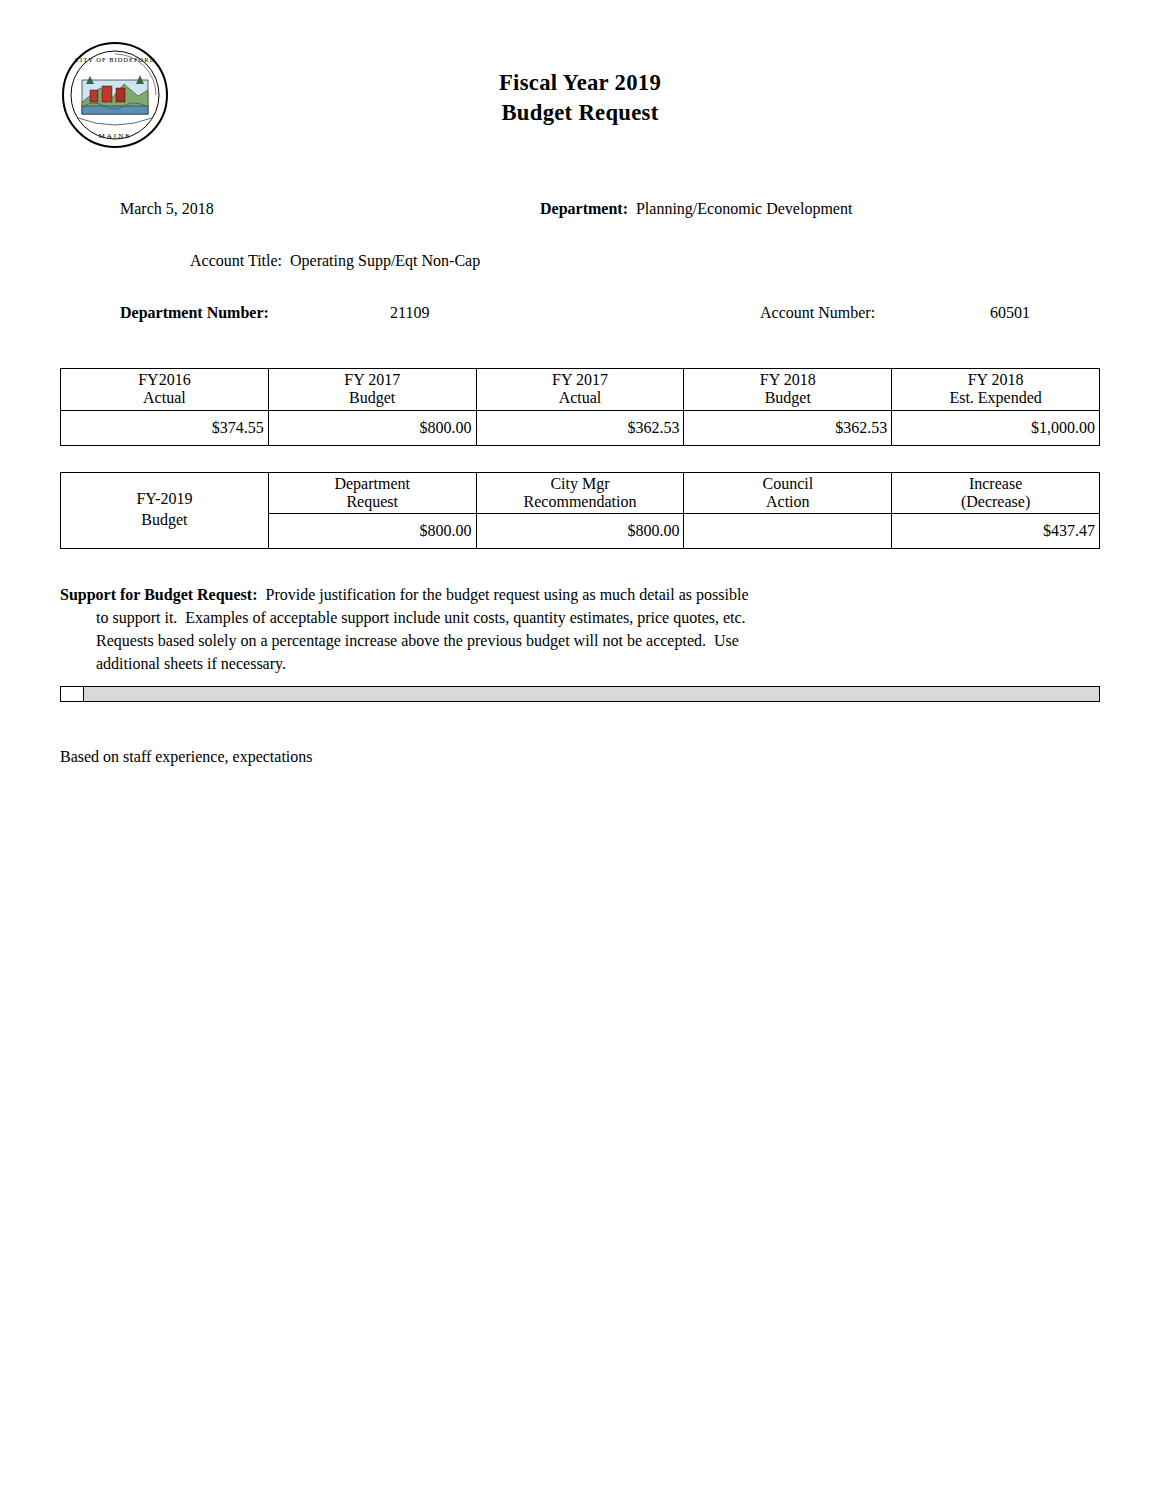CITY OF BIDDEFORD MAINE
Fiscal Year 2019
Budget Request
March 5, 2018
Department: Planning/Economic Development
Account Title: Operating Supp/Eqt Non-Cap
Department Number:
21109
Account Number:
60501
| FY2016 Actual | FY 2017 Budget | FY 2017 Actual | FY 2018 Budget | FY 2018 Est. Expended |
| --- | --- | --- | --- | --- |
| $374.55 | $800.00 | $362.53 | $362.53 | $1,000.00 |
| FY-2019 Budget | Department Request | City Mgr Recommendation | Council Action | Increase (Decrease) |
| $800.00 | $800.00 | | $437.47 |
Support for Budget Request: Provide justification for the budget request using as much detail as possible to support it. Examples of acceptable support include unit costs, quantity estimates, price quotes, etc. Requests based solely on a percentage increase above the previous budget will not be accepted. Use additional sheets if necessary.
Based on staff experience, expectations